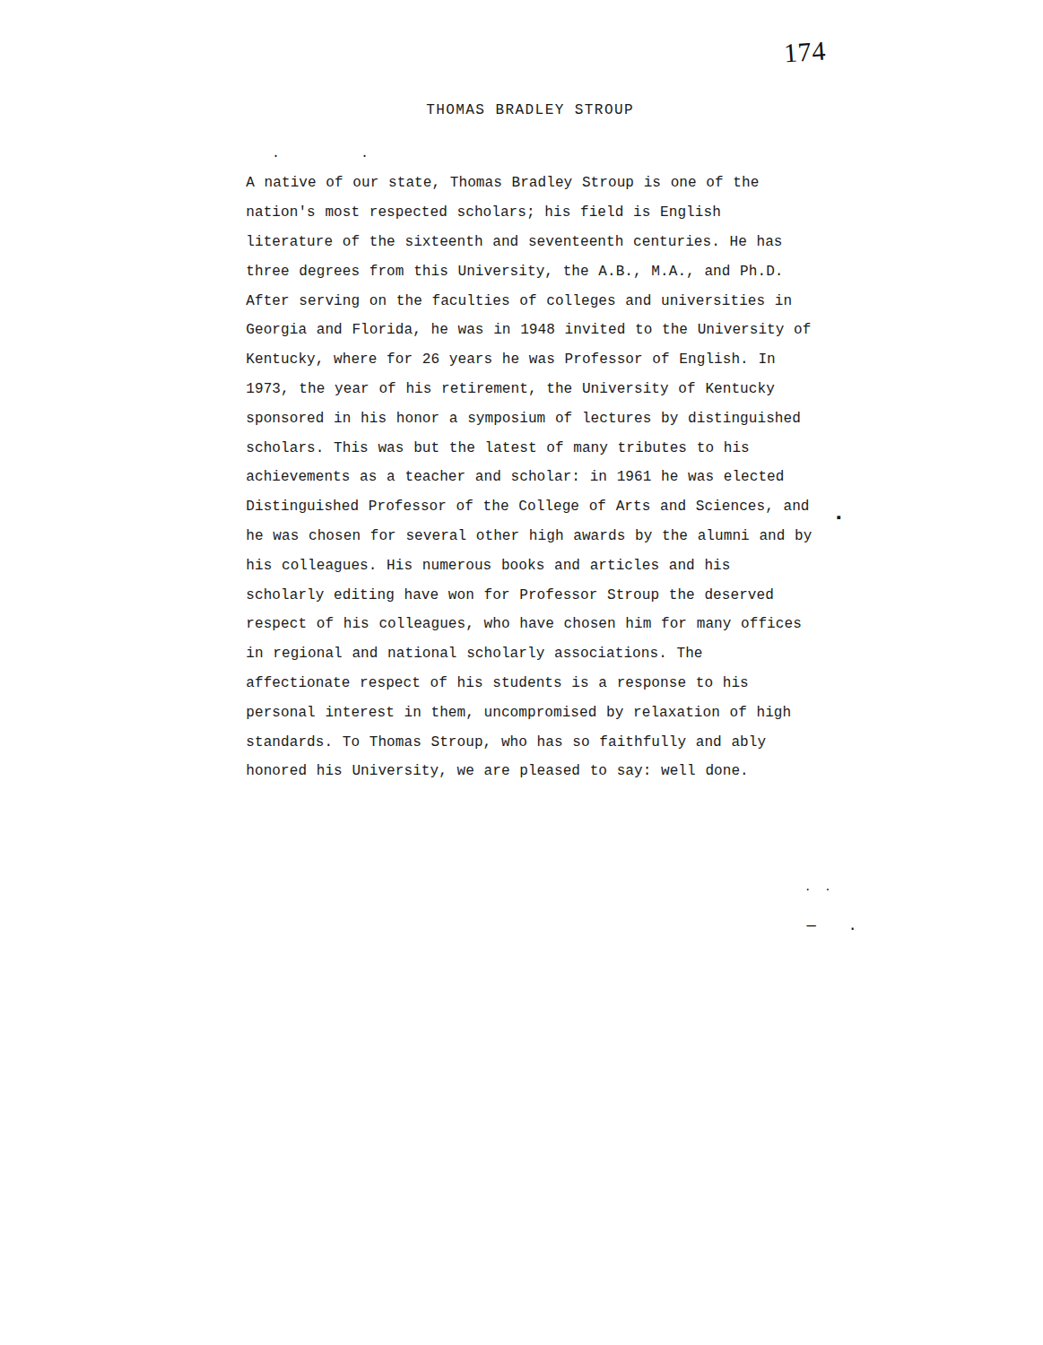174
THOMAS BRADLEY STROUP
. .
A native of our state, Thomas Bradley Stroup is one of the nation's most respected scholars; his field is English literature of the sixteenth and seventeenth centuries. He has three degrees from this University, the A.B., M.A., and Ph.D. After serving on the faculties of colleges and universities in Georgia and Florida, he was in 1948 invited to the University of Kentucky, where for 26 years he was Professor of English. In 1973, the year of his retirement, the University of Kentucky sponsored in his honor a symposium of lectures by distinguished scholars. This was but the latest of many tributes to his achievements as a teacher and scholar: in 1961 he was elected Distinguished Professor of the College of Arts and Sciences, and he was chosen for several other high awards by the alumni and by his colleagues. His numerous books and articles and his scholarly editing have won for Professor Stroup the deserved respect of his colleagues, who have chosen him for many offices in regional and national scholarly associations. The affectionate respect of his students is a response to his personal interest in them, uncompromised by relaxation of high standards. To Thomas Stroup, who has so faithfully and ably honored his University, we are pleased to say: well done.
▪
. .
— .